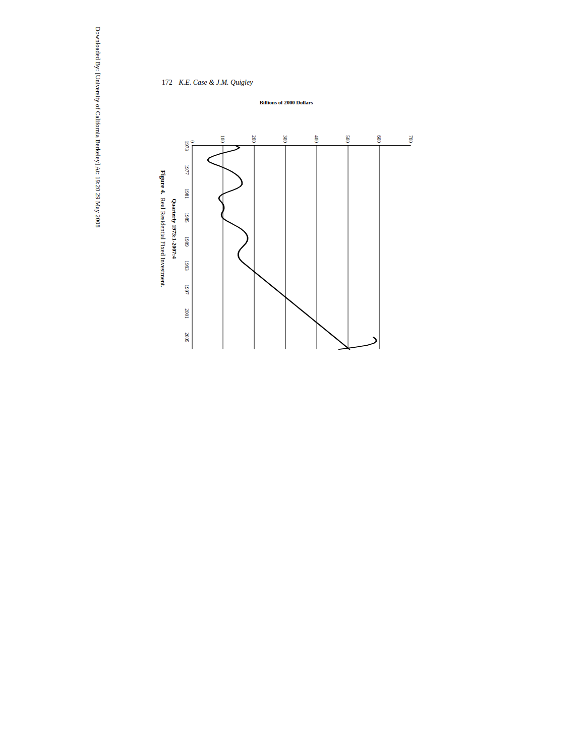Downloaded By: [University of California Berkeley] At: 19:20 29 May 2008
172 K.E. Case & J.M. Quigley
Billions of 2000 Dollars
600
500
400
300
200
100
700
0
1973
1977
1981
1985
1989
1993
1997
2001
2005
Quarterly 1973:1-2007:4
Figure 4. Real Residential Fixed Investment.